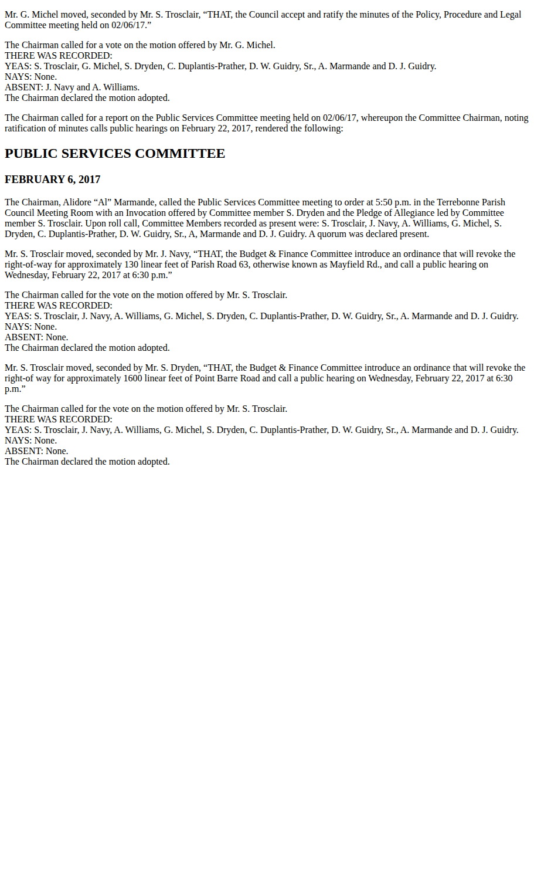Mr. G. Michel moved, seconded by Mr. S. Trosclair, “THAT, the Council accept and ratify the minutes of the Policy, Procedure and Legal Committee meeting held on 02/06/17.”
The Chairman called for a vote on the motion offered by Mr. G. Michel.
THERE WAS RECORDED:
YEAS: S. Trosclair, G. Michel, S. Dryden, C. Duplantis-Prather, D. W. Guidry, Sr., A. Marmande and D. J. Guidry.
NAYS: None.
ABSENT: J. Navy and A. Williams.
The Chairman declared the motion adopted.
The Chairman called for a report on the Public Services Committee meeting held on 02/06/17, whereupon the Committee Chairman, noting ratification of minutes calls public hearings on February 22, 2017, rendered the following:
PUBLIC SERVICES COMMITTEE
FEBRUARY 6, 2017
The Chairman, Alidore “Al” Marmande, called the Public Services Committee meeting to order at 5:50 p.m. in the Terrebonne Parish Council Meeting Room with an Invocation offered by Committee member S. Dryden and the Pledge of Allegiance led by Committee member S. Trosclair. Upon roll call, Committee Members recorded as present were: S. Trosclair, J. Navy, A. Williams, G. Michel, S. Dryden, C. Duplantis-Prather, D. W. Guidry, Sr., A, Marmande and D. J. Guidry. A quorum was declared present.
Mr. S. Trosclair moved, seconded by Mr. J. Navy, “THAT, the Budget & Finance Committee introduce an ordinance that will revoke the right-of-way for approximately 130 linear feet of Parish Road 63, otherwise known as Mayfield Rd., and call a public hearing on Wednesday, February 22, 2017 at 6:30 p.m.”
The Chairman called for the vote on the motion offered by Mr. S. Trosclair.
THERE WAS RECORDED:
YEAS: S. Trosclair, J. Navy, A. Williams, G. Michel, S. Dryden, C. Duplantis-Prather, D. W. Guidry, Sr., A. Marmande and D. J. Guidry.
NAYS: None.
ABSENT: None.
The Chairman declared the motion adopted.
Mr. S. Trosclair moved, seconded by Mr. S. Dryden, “THAT, the Budget & Finance Committee introduce an ordinance that will revoke the right-of way for approximately 1600 linear feet of Point Barre Road and call a public hearing on Wednesday, February 22, 2017 at 6:30 p.m.”
The Chairman called for the vote on the motion offered by Mr. S. Trosclair.
THERE WAS RECORDED:
YEAS: S. Trosclair, J. Navy, A. Williams, G. Michel, S. Dryden, C. Duplantis-Prather, D. W. Guidry, Sr., A. Marmande and D. J. Guidry.
NAYS: None.
ABSENT: None.
The Chairman declared the motion adopted.